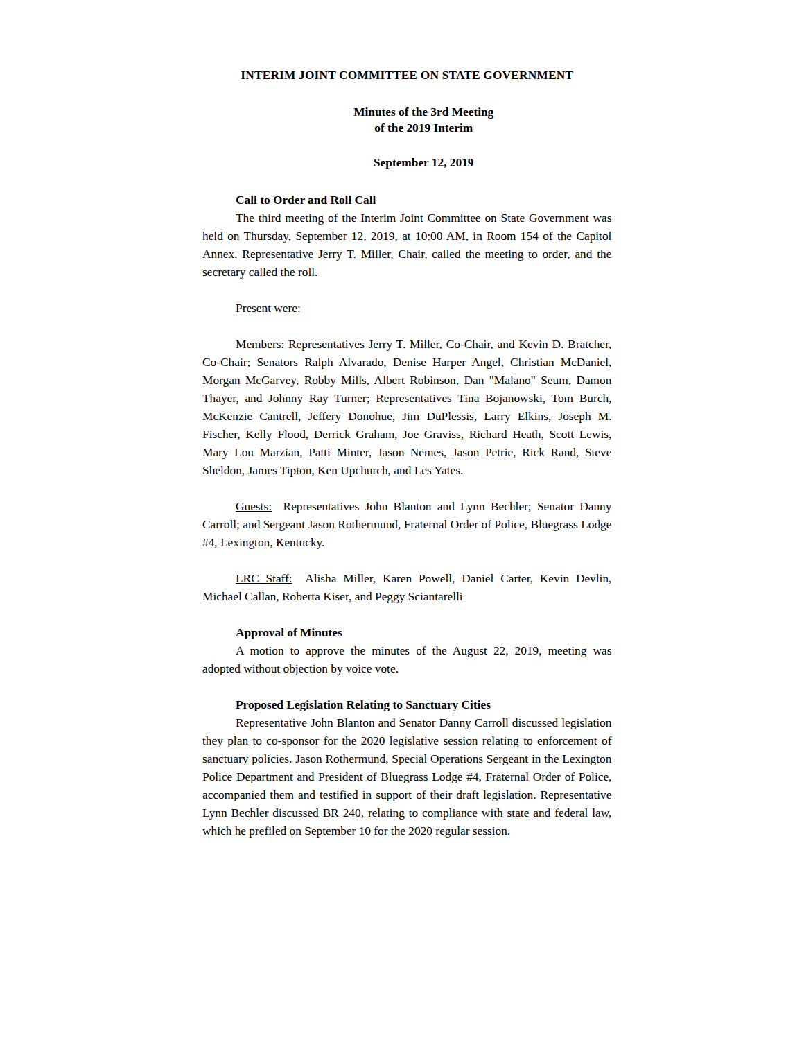INTERIM JOINT COMMITTEE ON STATE GOVERNMENT
Minutes of the 3rd Meeting of the 2019 Interim
September 12, 2019
Call to Order and Roll Call
The third meeting of the Interim Joint Committee on State Government was held on Thursday, September 12, 2019, at 10:00 AM, in Room 154 of the Capitol Annex. Representative Jerry T. Miller, Chair, called the meeting to order, and the secretary called the roll.
Present were:
Members: Representatives Jerry T. Miller, Co-Chair, and Kevin D. Bratcher, Co-Chair; Senators Ralph Alvarado, Denise Harper Angel, Christian McDaniel, Morgan McGarvey, Robby Mills, Albert Robinson, Dan "Malano" Seum, Damon Thayer, and Johnny Ray Turner; Representatives Tina Bojanowski, Tom Burch, McKenzie Cantrell, Jeffery Donohue, Jim DuPlessis, Larry Elkins, Joseph M. Fischer, Kelly Flood, Derrick Graham, Joe Graviss, Richard Heath, Scott Lewis, Mary Lou Marzian, Patti Minter, Jason Nemes, Jason Petrie, Rick Rand, Steve Sheldon, James Tipton, Ken Upchurch, and Les Yates.
Guests: Representatives John Blanton and Lynn Bechler; Senator Danny Carroll; and Sergeant Jason Rothermund, Fraternal Order of Police, Bluegrass Lodge #4, Lexington, Kentucky.
LRC Staff: Alisha Miller, Karen Powell, Daniel Carter, Kevin Devlin, Michael Callan, Roberta Kiser, and Peggy Sciantarelli
Approval of Minutes
A motion to approve the minutes of the August 22, 2019, meeting was adopted without objection by voice vote.
Proposed Legislation Relating to Sanctuary Cities
Representative John Blanton and Senator Danny Carroll discussed legislation they plan to co-sponsor for the 2020 legislative session relating to enforcement of sanctuary policies. Jason Rothermund, Special Operations Sergeant in the Lexington Police Department and President of Bluegrass Lodge #4, Fraternal Order of Police, accompanied them and testified in support of their draft legislation. Representative Lynn Bechler discussed BR 240, relating to compliance with state and federal law, which he prefiled on September 10 for the 2020 regular session.